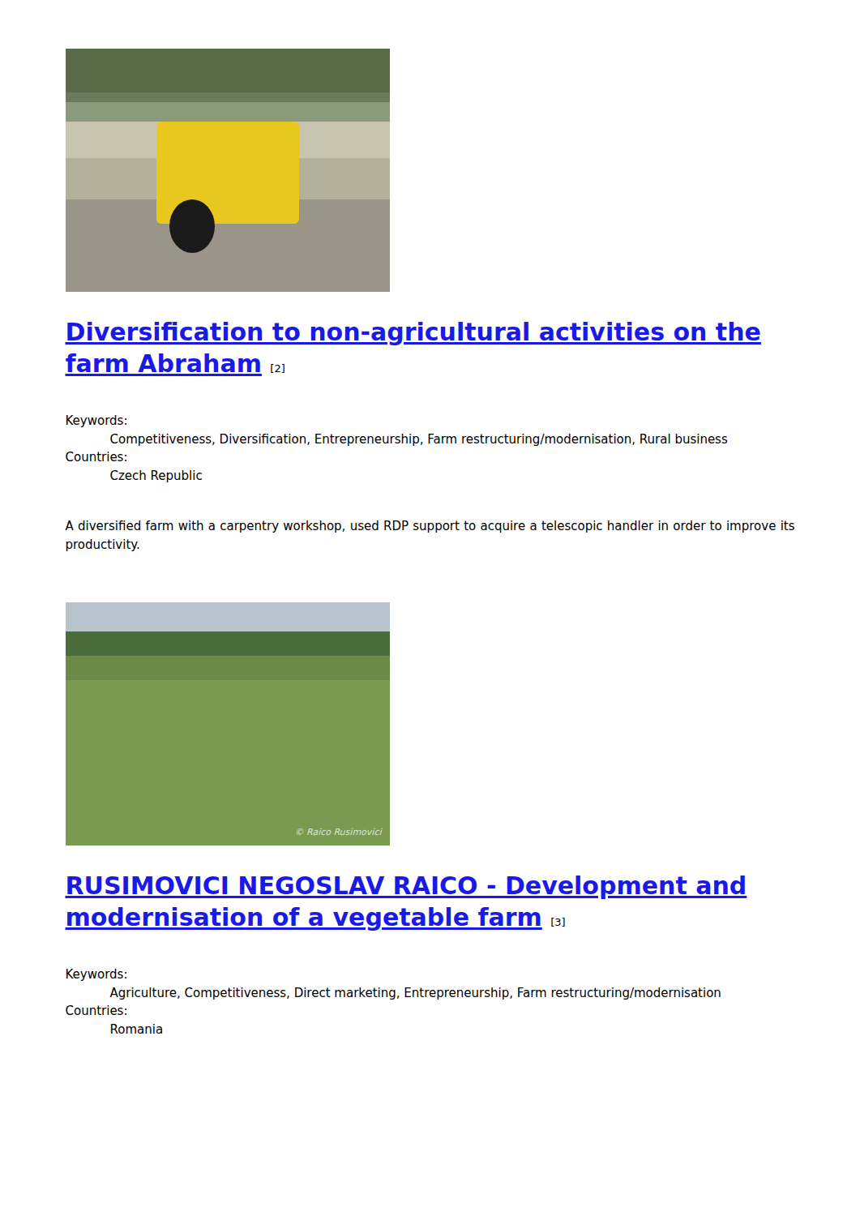Diversification to non-agricultural activities on the farm Abraham [2]
Keywords:
Competitiveness, Diversification, Entrepreneurship, Farm restructuring/modernisation, Rural business
Countries:
Czech Republic
A diversified farm with a carpentry workshop, used RDP support to acquire a telescopic handler in order to improve its productivity.
RUSIMOVICI NEGOSLAV RAICO - Development and modernisation of a vegetable farm [3]
Keywords:
Agriculture, Competitiveness, Direct marketing, Entrepreneurship, Farm restructuring/modernisation
Countries:
Romania